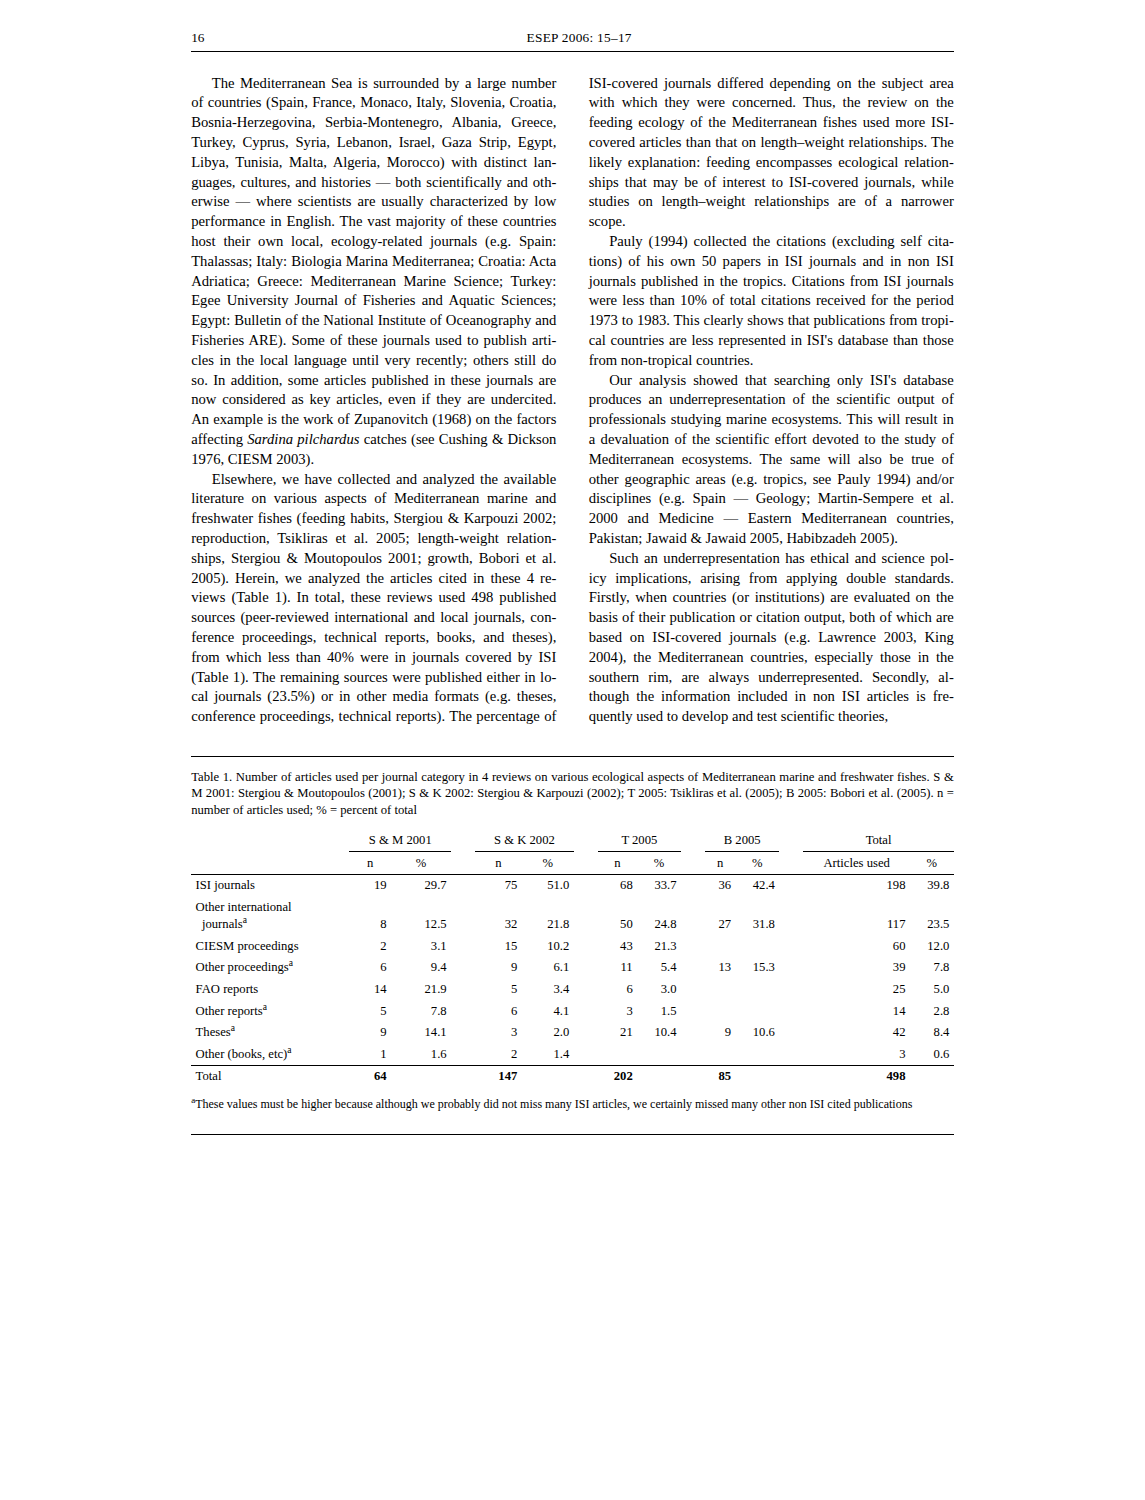16 ESEP 2006: 15–17
The Mediterranean Sea is surrounded by a large number of countries (Spain, France, Monaco, Italy, Slovenia, Croatia, Bosnia-Herzegovina, Serbia-Montenegro, Albania, Greece, Turkey, Cyprus, Syria, Lebanon, Israel, Gaza Strip, Egypt, Libya, Tunisia, Malta, Algeria, Morocco) with distinct languages, cultures, and histories — both scientifically and otherwise — where scientists are usually characterized by low performance in English. The vast majority of these countries host their own local, ecology-related journals (e.g. Spain: Thalassas; Italy: Biologia Marina Mediterranea; Croatia: Acta Adriatica; Greece: Mediterranean Marine Science; Turkey: Egee University Journal of Fisheries and Aquatic Sciences; Egypt: Bulletin of the National Institute of Oceanography and Fisheries ARE). Some of these journals used to publish articles in the local language until very recently; others still do so. In addition, some articles published in these journals are now considered as key articles, even if they are undercited. An example is the work of Zupanovitch (1968) on the factors affecting Sardina pilchardus catches (see Cushing & Dickson 1976, CIESM 2003).
Elsewhere, we have collected and analyzed the available literature on various aspects of Mediterranean marine and freshwater fishes (feeding habits, Stergiou & Karpouzi 2002; reproduction, Tsikliras et al. 2005; length-weight relationships, Stergiou & Moutopoulos 2001; growth, Bobori et al. 2005). Herein, we analyzed the articles cited in these 4 reviews (Table 1). In total, these reviews used 498 published sources (peer-reviewed international and local journals, conference proceedings, technical reports, books, and theses), from which less than 40% were in journals covered by ISI (Table 1). The remaining sources were published either in local journals (23.5%) or in other media formats (e.g. theses, conference proceedings, technical reports). The percentage of ISI-covered journals differed depending on the subject area with which they were concerned. Thus, the review on the feeding ecology of the Mediterranean fishes used more ISI-covered articles than that on length–weight relationships. The likely explanation: feeding encompasses ecological relationships that may be of interest to ISI-covered journals, while studies on length–weight relationships are of a narrower scope.
Pauly (1994) collected the citations (excluding self citations) of his own 50 papers in ISI journals and in non ISI journals published in the tropics. Citations from ISI journals were less than 10% of total citations received for the period 1973 to 1983. This clearly shows that publications from tropical countries are less represented in ISI's database than those from non-tropical countries.
Our analysis showed that searching only ISI's database produces an underrepresentation of the scientific output of professionals studying marine ecosystems. This will result in a devaluation of the scientific effort devoted to the study of Mediterranean ecosystems. The same will also be true of other geographic areas (e.g. tropics, see Pauly 1994) and/or disciplines (e.g. Spain — Geology; Martin-Sempere et al. 2000 and Medicine — Eastern Mediterranean countries, Pakistan; Jawaid & Jawaid 2005, Habibzadeh 2005).
Such an underrepresentation has ethical and science policy implications, arising from applying double standards. Firstly, when countries (or institutions) are evaluated on the basis of their publication or citation output, both of which are based on ISI-covered journals (e.g. Lawrence 2003, King 2004), the Mediterranean countries, especially those in the southern rim, are always underrepresented. Secondly, although the information included in non ISI articles is frequently used to develop and test scientific theories,
Table 1. Number of articles used per journal category in 4 reviews on various ecological aspects of Mediterranean marine and freshwater fishes. S & M 2001: Stergiou & Moutopoulos (2001); S & K 2002: Stergiou & Karpouzi (2002); T 2005: Tsikliras et al. (2005); B 2005: Bobori et al. (2005). n = number of articles used; % = percent of total
| | S & M 2001 | | S & K 2002 | | T 2005 | | B 2005 | | Total |
| --- | --- | --- | --- | --- | --- | --- | --- | --- | --- |
| n | % | n | % | n | % | n | % | Articles used | % |
| ISI journals | 19 | 29.7 | | 75 | 51.0 | | 68 | 33.7 | | 36 | 42.4 | | 198 | 39.8 |
| Other international journals a | 8 | 12.5 | | 32 | 21.8 | | 50 | 24.8 | | 27 | 31.8 | | 117 | 23.5 |
| CIESM proceedings | 2 | 3.1 | | 15 | 10.2 | | 43 | 21.3 | | | | | 60 | 12.0 |
| Other proceedings a | 6 | 9.4 | | 9 | 6.1 | | 11 | 5.4 | | 13 | 15.3 | | 39 | 7.8 |
| FAO reports | 14 | 21.9 | | 5 | 3.4 | | 6 | 3.0 | | | | | 25 | 5.0 |
| Other reports a | 5 | 7.8 | | 6 | 4.1 | | 3 | 1.5 | | | | | 14 | 2.8 |
| Theses a | 9 | 14.1 | | 3 | 2.0 | | 21 | 10.4 | | 9 | 10.6 | | 42 | 8.4 |
| Other (books, etc) a | 1 | 1.6 | | 2 | 1.4 | | | | | | | | 3 | 0.6 |
| Total | 64 | | | 147 | | | 202 | | | 85 | | | 498 | |
aThese values must be higher because although we probably did not miss many ISI articles, we certainly missed many other non ISI cited publications